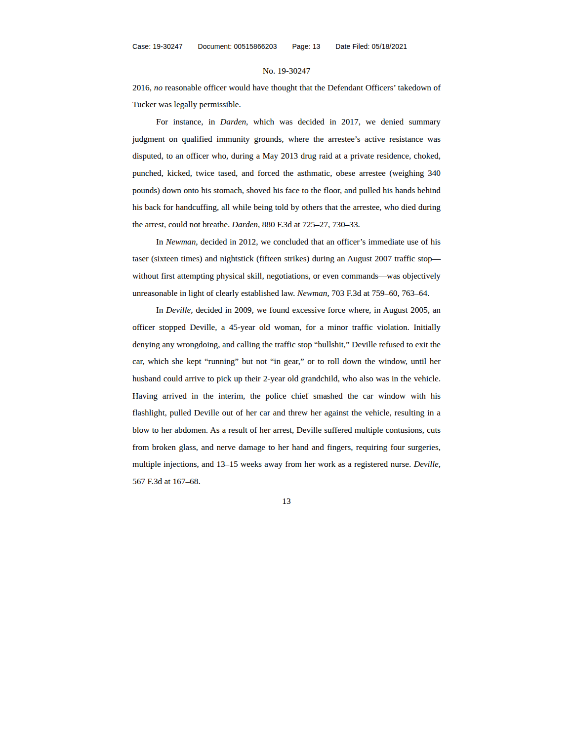Case: 19-30247 Document: 00515866203 Page: 13 Date Filed: 05/18/2021
No. 19-30247
2016, no reasonable officer would have thought that the Defendant Officers’ takedown of Tucker was legally permissible.
For instance, in Darden, which was decided in 2017, we denied summary judgment on qualified immunity grounds, where the arrestee’s active resistance was disputed, to an officer who, during a May 2013 drug raid at a private residence, choked, punched, kicked, twice tased, and forced the asthmatic, obese arrestee (weighing 340 pounds) down onto his stomach, shoved his face to the floor, and pulled his hands behind his back for handcuffing, all while being told by others that the arrestee, who died during the arrest, could not breathe. Darden, 880 F.3d at 725–27, 730–33.
In Newman, decided in 2012, we concluded that an officer’s immediate use of his taser (sixteen times) and nightstick (fifteen strikes) during an August 2007 traffic stop—without first attempting physical skill, negotiations, or even commands—was objectively unreasonable in light of clearly established law. Newman, 703 F.3d at 759–60, 763–64.
In Deville, decided in 2009, we found excessive force where, in August 2005, an officer stopped Deville, a 45-year old woman, for a minor traffic violation. Initially denying any wrongdoing, and calling the traffic stop “bullshit,” Deville refused to exit the car, which she kept “running” but not “in gear,” or to roll down the window, until her husband could arrive to pick up their 2-year old grandchild, who also was in the vehicle. Having arrived in the interim, the police chief smashed the car window with his flashlight, pulled Deville out of her car and threw her against the vehicle, resulting in a blow to her abdomen. As a result of her arrest, Deville suffered multiple contusions, cuts from broken glass, and nerve damage to her hand and fingers, requiring four surgeries, multiple injections, and 13–15 weeks away from her work as a registered nurse. Deville, 567 F.3d at 167–68.
13